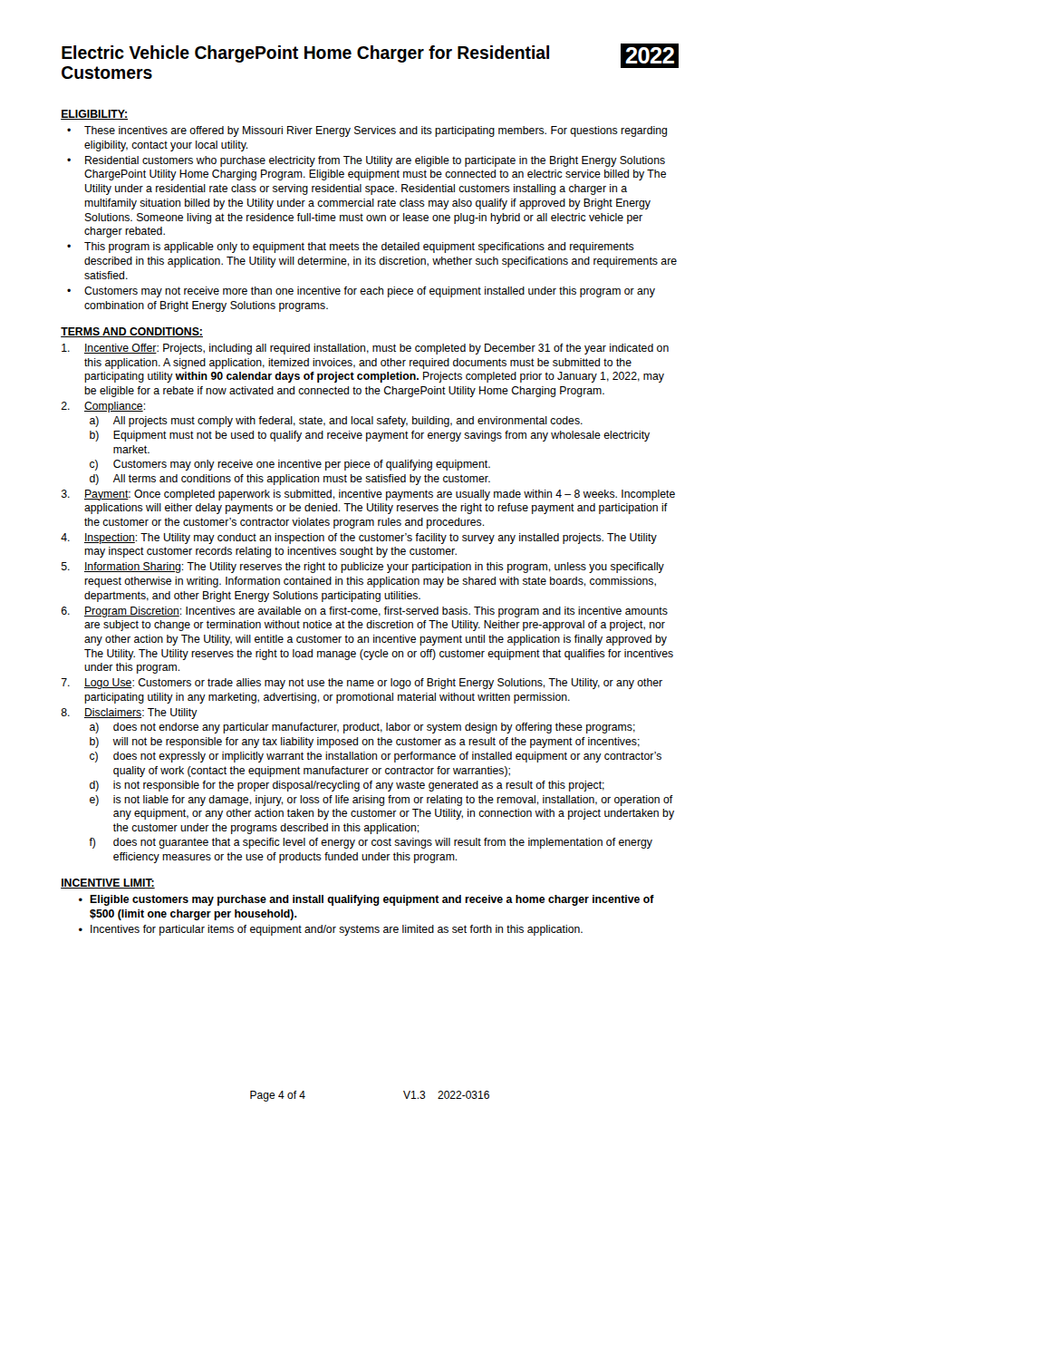Electric Vehicle ChargePoint Home Charger for Residential Customers
2022
Eligibility:
These incentives are offered by Missouri River Energy Services and its participating members. For questions regarding eligibility, contact your local utility.
Residential customers who purchase electricity from The Utility are eligible to participate in the Bright Energy Solutions ChargePoint Utility Home Charging Program. Eligible equipment must be connected to an electric service billed by The Utility under a residential rate class or serving residential space. Residential customers installing a charger in a multifamily situation billed by the Utility under a commercial rate class may also qualify if approved by Bright Energy Solutions. Someone living at the residence full-time must own or lease one plug-in hybrid or all electric vehicle per charger rebated.
This program is applicable only to equipment that meets the detailed equipment specifications and requirements described in this application. The Utility will determine, in its discretion, whether such specifications and requirements are satisfied.
Customers may not receive more than one incentive for each piece of equipment installed under this program or any combination of Bright Energy Solutions programs.
Terms and Conditions:
Incentive Offer: Projects, including all required installation, must be completed by December 31 of the year indicated on this application. A signed application, itemized invoices, and other required documents must be submitted to the participating utility within 90 calendar days of project completion. Projects completed prior to January 1, 2022, may be eligible for a rebate if now activated and connected to the ChargePoint Utility Home Charging Program.
Compliance:
All projects must comply with federal, state, and local safety, building, and environmental codes.
Equipment must not be used to qualify and receive payment for energy savings from any wholesale electricity market.
Customers may only receive one incentive per piece of qualifying equipment.
All terms and conditions of this application must be satisfied by the customer.
Payment: Once completed paperwork is submitted, incentive payments are usually made within 4 – 8 weeks. Incomplete applications will either delay payments or be denied. The Utility reserves the right to refuse payment and participation if the customer or the customer’s contractor violates program rules and procedures.
Inspection: The Utility may conduct an inspection of the customer’s facility to survey any installed projects. The Utility may inspect customer records relating to incentives sought by the customer.
Information Sharing: The Utility reserves the right to publicize your participation in this program, unless you specifically request otherwise in writing. Information contained in this application may be shared with state boards, commissions, departments, and other Bright Energy Solutions participating utilities.
Program Discretion: Incentives are available on a first-come, first-served basis. This program and its incentive amounts are subject to change or termination without notice at the discretion of The Utility. Neither pre-approval of a project, nor any other action by The Utility, will entitle a customer to an incentive payment until the application is finally approved by The Utility. The Utility reserves the right to load manage (cycle on or off) customer equipment that qualifies for incentives under this program.
Logo Use: Customers or trade allies may not use the name or logo of Bright Energy Solutions, The Utility, or any other participating utility in any marketing, advertising, or promotional material without written permission.
Disclaimers: The Utility
does not endorse any particular manufacturer, product, labor or system design by offering these programs;
will not be responsible for any tax liability imposed on the customer as a result of the payment of incentives;
does not expressly or implicitly warrant the installation or performance of installed equipment or any contractor’s quality of work (contact the equipment manufacturer or contractor for warranties);
is not responsible for the proper disposal/recycling of any waste generated as a result of this project;
is not liable for any damage, injury, or loss of life arising from or relating to the removal, installation, or operation of any equipment, or any other action taken by the customer or The Utility, in connection with a project undertaken by the customer under the programs described in this application;
does not guarantee that a specific level of energy or cost savings will result from the implementation of energy efficiency measures or the use of products funded under this program.
Incentive Limit:
Eligible customers may purchase and install qualifying equipment and receive a home charger incentive of $500 (limit one charger per household).
Incentives for particular items of equipment and/or systems are limited as set forth in this application.
Page 4 of 4 V1.3 2022-0316